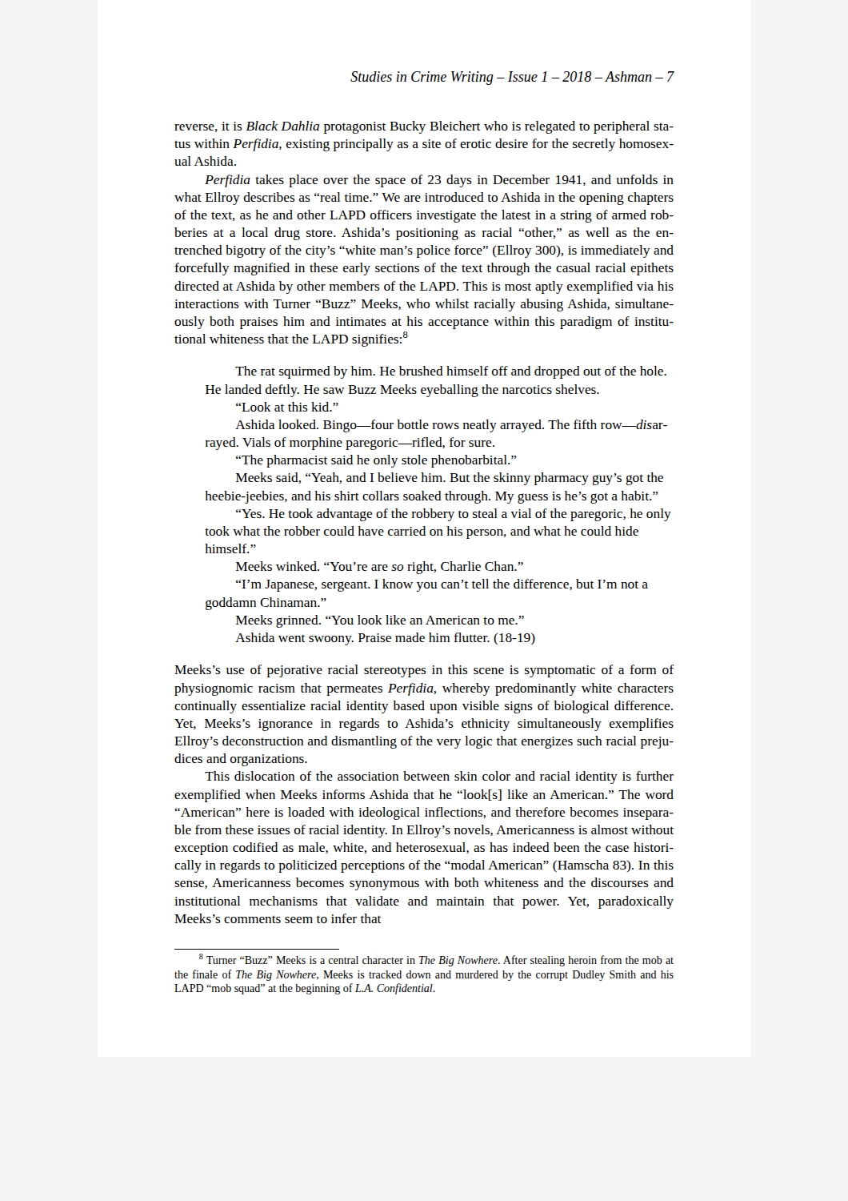Studies in Crime Writing – Issue 1 – 2018 – Ashman – 7
reverse, it is Black Dahlia protagonist Bucky Bleichert who is relegated to peripheral status within Perfidia, existing principally as a site of erotic desire for the secretly homosexual Ashida.
Perfidia takes place over the space of 23 days in December 1941, and unfolds in what Ellroy describes as “real time.” We are introduced to Ashida in the opening chapters of the text, as he and other LAPD officers investigate the latest in a string of armed robberies at a local drug store. Ashida’s positioning as racial “other,” as well as the entrenched bigotry of the city’s “white man’s police force” (Ellroy 300), is immediately and forcefully magnified in these early sections of the text through the casual racial epithets directed at Ashida by other members of the LAPD. This is most aptly exemplified via his interactions with Turner “Buzz” Meeks, who whilst racially abusing Ashida, simultaneously both praises him and intimates at his acceptance within this paradigm of institutional whiteness that the LAPD signifies:8
The rat squirmed by him. He brushed himself off and dropped out of the hole. He landed deftly. He saw Buzz Meeks eyeballing the narcotics shelves.
“Look at this kid.”
Ashida looked. Bingo—four bottle rows neatly arrayed. The fifth row—disarrayed. Vials of morphine paregoric—rifled, for sure.
“The pharmacist said he only stole phenobarbital.”
Meeks said, “Yeah, and I believe him. But the skinny pharmacy guy’s got the heebie-jeebies, and his shirt collars soaked through. My guess is he’s got a habit.”
“Yes. He took advantage of the robbery to steal a vial of the paregoric, he only took what the robber could have carried on his person, and what he could hide himself.”
Meeks winked. “You’re are so right, Charlie Chan.”
“I’m Japanese, sergeant. I know you can’t tell the difference, but I’m not a goddamn Chinaman.”
Meeks grinned. “You look like an American to me.”
Ashida went swoony. Praise made him flutter. (18-19)
Meeks’s use of pejorative racial stereotypes in this scene is symptomatic of a form of physiognomic racism that permeates Perfidia, whereby predominantly white characters continually essentialize racial identity based upon visible signs of biological difference. Yet, Meeks’s ignorance in regards to Ashida’s ethnicity simultaneously exemplifies Ellroy’s deconstruction and dismantling of the very logic that energizes such racial prejudices and organizations.
This dislocation of the association between skin color and racial identity is further exemplified when Meeks informs Ashida that he “look[s] like an American.” The word “American” here is loaded with ideological inflections, and therefore becomes inseparable from these issues of racial identity. In Ellroy’s novels, Americanness is almost without exception codified as male, white, and heterosexual, as has indeed been the case historically in regards to politicized perceptions of the “modal American” (Hamscha 83). In this sense, Americanness becomes synonymous with both whiteness and the discourses and institutional mechanisms that validate and maintain that power. Yet, paradoxically Meeks’s comments seem to infer that
8 Turner “Buzz” Meeks is a central character in The Big Nowhere. After stealing heroin from the mob at the finale of The Big Nowhere, Meeks is tracked down and murdered by the corrupt Dudley Smith and his LAPD “mob squad” at the beginning of L.A. Confidential.